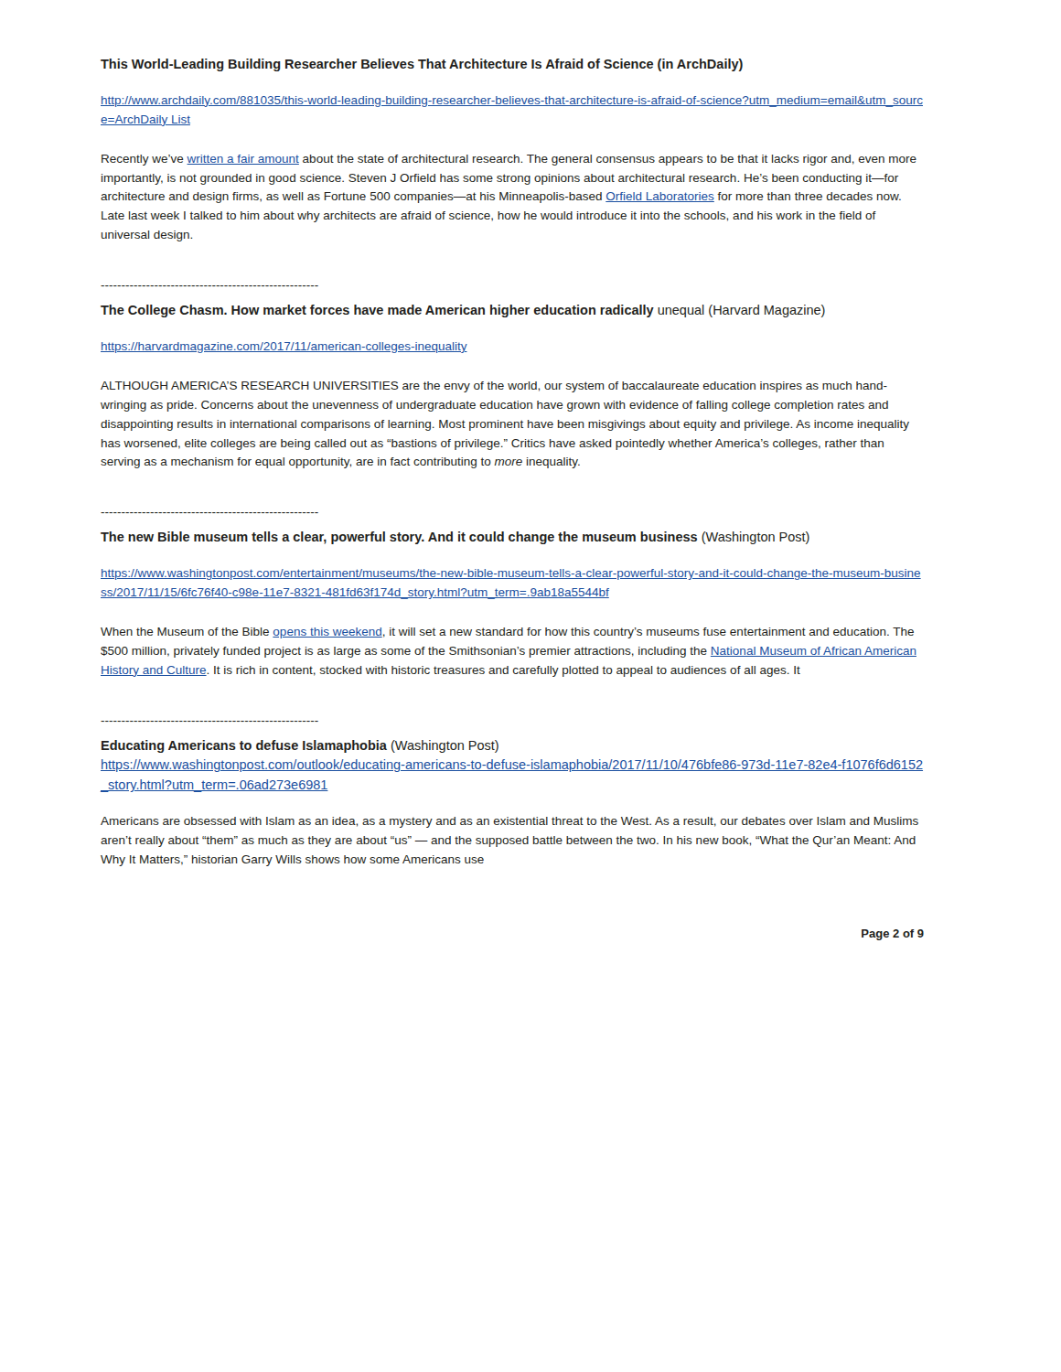This World-Leading Building Researcher Believes That Architecture Is Afraid of Science (in ArchDaily)
http://www.archdaily.com/881035/this-world-leading-building-researcher-believes-that-architecture-is-afraid-of-science?utm_medium=email&utm_source=ArchDaily List
Recently we’ve written a fair amount about the state of architectural research. The general consensus appears to be that it lacks rigor and, even more importantly, is not grounded in good science. Steven J Orfield has some strong opinions about architectural research. He’s been conducting it—for architecture and design firms, as well as Fortune 500 companies—at his Minneapolis-based Orfield Laboratories for more than three decades now. Late last week I talked to him about why architects are afraid of science, how he would introduce it into the schools, and his work in the field of universal design.
-----------------------------------------------------
The College Chasm. How market forces have made American higher education radically unequal (Harvard Magazine)
https://harvardmagazine.com/2017/11/american-colleges-inequality
ALTHOUGH AMERICA’S RESEARCH UNIVERSITIES are the envy of the world, our system of baccalaureate education inspires as much hand-wringing as pride. Concerns about the unevenness of undergraduate education have grown with evidence of falling college completion rates and disappointing results in international comparisons of learning. Most prominent have been misgivings about equity and privilege. As income inequality has worsened, elite colleges are being called out as “bastions of privilege.” Critics have asked pointedly whether America’s colleges, rather than serving as a mechanism for equal opportunity, are in fact contributing to more inequality.
-----------------------------------------------------
The new Bible museum tells a clear, powerful story. And it could change the museum business (Washington Post)
https://www.washingtonpost.com/entertainment/museums/the-new-bible-museum-tells-a-clear-powerful-story-and-it-could-change-the-museum-business/2017/11/15/6fc76f40-c98e-11e7-8321-481fd63f174d_story.html?utm_term=.9ab18a5544bf
When the Museum of the Bible opens this weekend, it will set a new standard for how this country’s museums fuse entertainment and education. The $500 million, privately funded project is as large as some of the Smithsonian’s premier attractions, including the National Museum of African American History and Culture. It is rich in content, stocked with historic treasures and carefully plotted to appeal to audiences of all ages. It
-----------------------------------------------------
Educating Americans to defuse Islamaphobia (Washington Post)
https://www.washingtonpost.com/outlook/educating-americans-to-defuse-islamaphobia/2017/11/10/476bfe86-973d-11e7-82e4-f1076f6d6152_story.html?utm_term=.06ad273e6981
Americans are obsessed with Islam as an idea, as a mystery and as an existential threat to the West. As a result, our debates over Islam and Muslims aren’t really about “them” as much as they are about “us” — and the supposed battle between the two. In his new book, “What the Qur’an Meant: And Why It Matters,” historian Garry Wills shows how some Americans use
Page 2 of 9